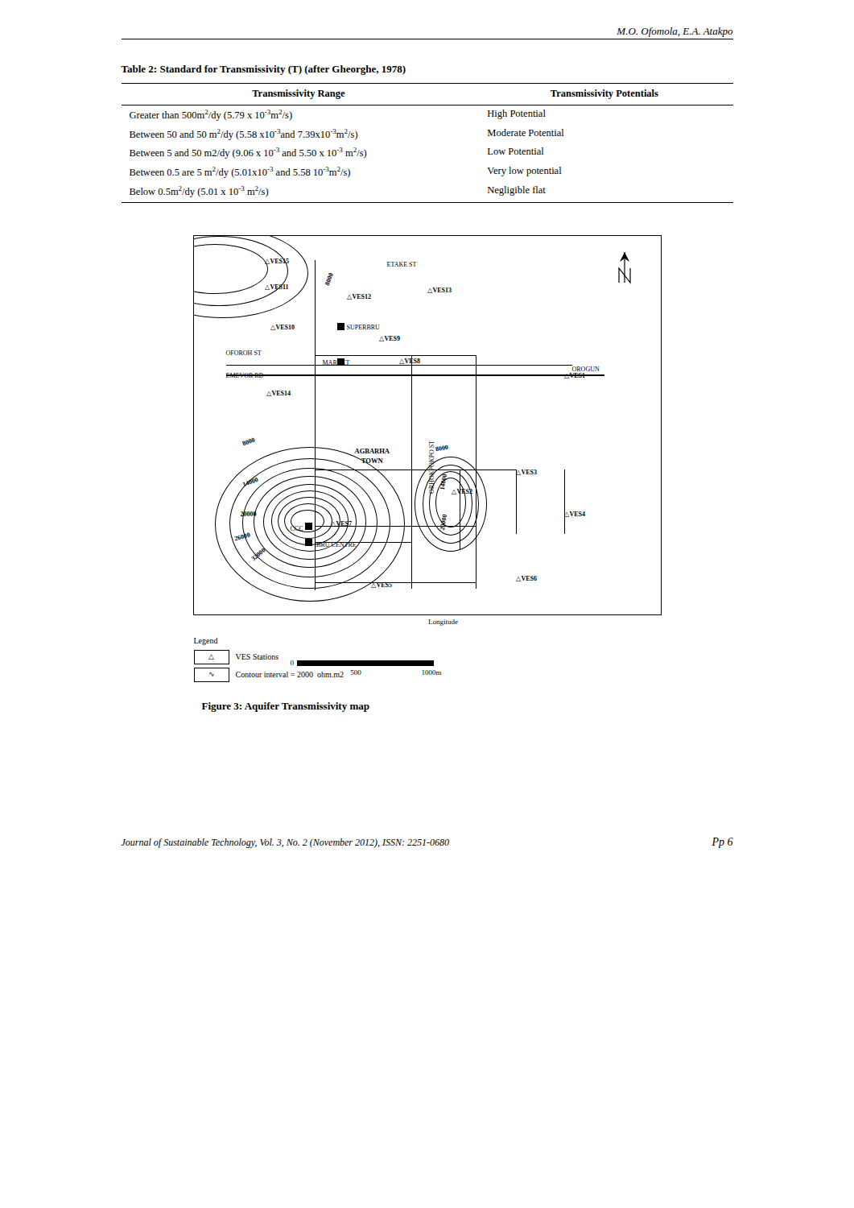M.O. Ofomola, E.A. Atakpo
Table 2: Standard for Transmissivity (T) (after Gheorghe, 1978)
| Transmissivity Range | Transmissivity Potentials |
| --- | --- |
| Greater than 500m 2 /dy (5.79 x 10 -3 m 2 /s) | High Potential |
| Between 50 and 50 m 2 /dy (5.58 x10 -3 and 7.39x10 -3 m 2 /s) | Moderate Potential |
| Between 5 and 50 m2/dy (9.06 x 10 -3 and 5.50 x 10 -3 m 2 /s) | Low Potential |
| Between 0.5 are 5 m 2 /dy (5.01x10 -3 and 5.58 10 -3 m 2 /s) | Very low potential |
| Below 0.5m 2 /dy (5.01 x 10 -3 m 2 /s) | Negligible flat |
5.85o
5.75o
5.7o
5.65o
5.6o
5.55o
6.1o
6.15o
6.2o
6.25o
6.3o
8000
8000
8000
14000
14000
20000
20000
26000
32000
ETAKE ST
SUPERBRU
OFOROH ST
EMEVOR RD
MARKET
OROGUN
AGBARHA
TOWN
ORHOKPOKPO ST
CCC
IBRU CENTRE
VES15
VES11
VES12
VES13
VES10
VES9
VES8
VES1
VES14
VES3
VES2
VES4
VES7
VES5
VES6
Latitude
Longitude
Legend
△
VES Stations
∿
Contour interval = 2000 ohm.m2
0
500 1000m
Figure 3: Aquifer Transmissivity map
Journal of Sustainable Technology, Vol. 3, No. 2 (November 2012), ISSN: 2251-0680
Pp 6